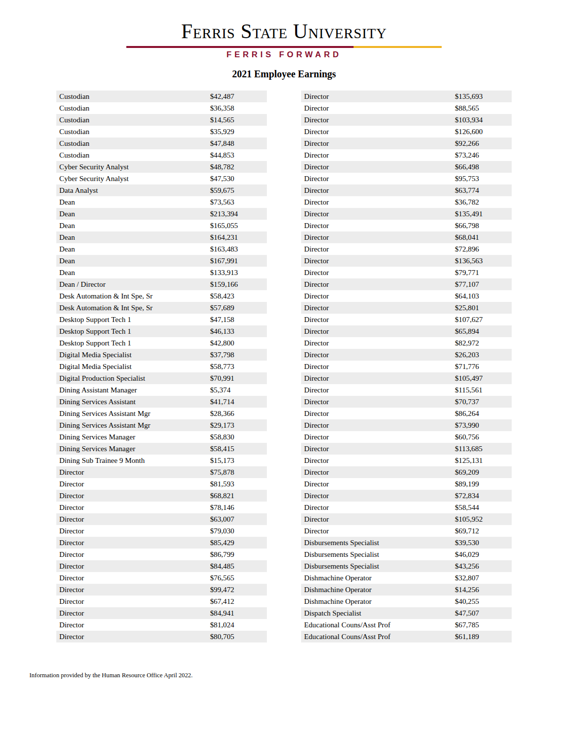Ferris State University
FERRIS FORWARD
2021 Employee Earnings
| Custodian | $42,487 |
| Custodian | $36,358 |
| Custodian | $14,565 |
| Custodian | $35,929 |
| Custodian | $47,848 |
| Custodian | $44,853 |
| Cyber Security Analyst | $48,782 |
| Cyber Security Analyst | $47,530 |
| Data Analyst | $59,675 |
| Dean | $73,563 |
| Dean | $213,394 |
| Dean | $165,055 |
| Dean | $164,231 |
| Dean | $163,483 |
| Dean | $167,991 |
| Dean | $133,913 |
| Dean / Director | $159,166 |
| Desk Automation & Int Spe, Sr | $58,423 |
| Desk Automation & Int Spe, Sr | $57,689 |
| Desktop Support Tech 1 | $47,158 |
| Desktop Support Tech 1 | $46,133 |
| Desktop Support Tech 1 | $42,800 |
| Digital Media Specialist | $37,798 |
| Digital Media Specialist | $58,773 |
| Digital Production Specialist | $70,991 |
| Dining Assistant Manager | $5,374 |
| Dining Services Assistant | $41,714 |
| Dining Services Assistant Mgr | $28,366 |
| Dining Services Assistant Mgr | $29,173 |
| Dining Services Manager | $58,830 |
| Dining Services Manager | $58,415 |
| Dining Sub Trainee 9 Month | $15,173 |
| Director | $75,878 |
| Director | $81,593 |
| Director | $68,821 |
| Director | $78,146 |
| Director | $63,007 |
| Director | $79,030 |
| Director | $85,429 |
| Director | $86,799 |
| Director | $84,485 |
| Director | $76,565 |
| Director | $99,472 |
| Director | $67,412 |
| Director | $84,941 |
| Director | $81,024 |
| Director | $80,705 |
| Director | $135,693 |
| Director | $88,565 |
| Director | $103,934 |
| Director | $126,600 |
| Director | $92,266 |
| Director | $73,246 |
| Director | $66,498 |
| Director | $95,753 |
| Director | $63,774 |
| Director | $36,782 |
| Director | $135,491 |
| Director | $66,798 |
| Director | $68,041 |
| Director | $72,896 |
| Director | $136,563 |
| Director | $79,771 |
| Director | $77,107 |
| Director | $64,103 |
| Director | $25,801 |
| Director | $107,627 |
| Director | $65,894 |
| Director | $82,972 |
| Director | $26,203 |
| Director | $71,776 |
| Director | $105,497 |
| Director | $115,561 |
| Director | $70,737 |
| Director | $86,264 |
| Director | $73,990 |
| Director | $60,756 |
| Director | $113,685 |
| Director | $125,131 |
| Director | $69,209 |
| Director | $89,199 |
| Director | $72,834 |
| Director | $58,544 |
| Director | $105,952 |
| Director | $69,712 |
| Disbursements Specialist | $39,530 |
| Disbursements Specialist | $46,029 |
| Disbursements Specialist | $43,256 |
| Dishmachine Operator | $32,807 |
| Dishmachine Operator | $14,256 |
| Dishmachine Operator | $40,255 |
| Dispatch Specialist | $47,507 |
| Educational Couns/Asst Prof | $67,785 |
| Educational Couns/Asst Prof | $61,189 |
Information provided by the Human Resource Office April 2022.